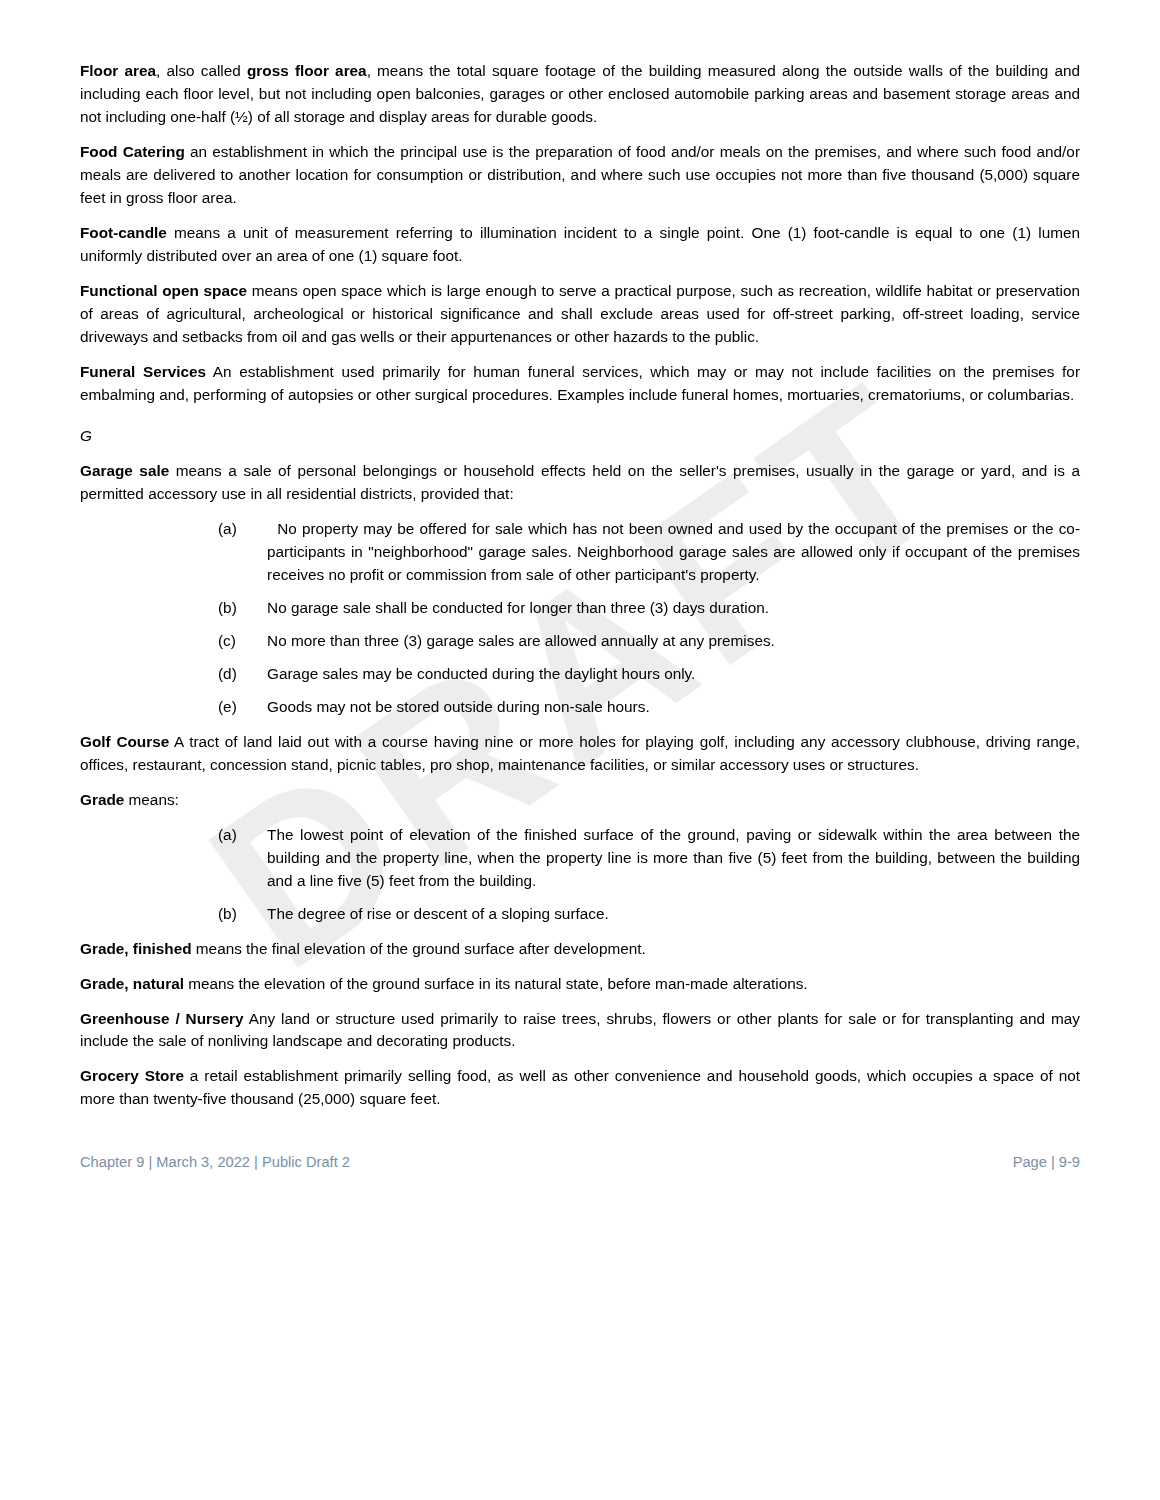DRAFT
Floor area, also called gross floor area, means the total square footage of the building measured along the outside walls of the building and including each floor level, but not including open balconies, garages or other enclosed automobile parking areas and basement storage areas and not including one-half (½) of all storage and display areas for durable goods.
Food Catering an establishment in which the principal use is the preparation of food and/or meals on the premises, and where such food and/or meals are delivered to another location for consumption or distribution, and where such use occupies not more than five thousand (5,000) square feet in gross floor area.
Foot-candle means a unit of measurement referring to illumination incident to a single point. One (1) foot-candle is equal to one (1) lumen uniformly distributed over an area of one (1) square foot.
Functional open space means open space which is large enough to serve a practical purpose, such as recreation, wildlife habitat or preservation of areas of agricultural, archeological or historical significance and shall exclude areas used for off-street parking, off-street loading, service driveways and setbacks from oil and gas wells or their appurtenances or other hazards to the public.
Funeral Services An establishment used primarily for human funeral services, which may or may not include facilities on the premises for embalming and, performing of autopsies or other surgical procedures. Examples include funeral homes, mortuaries, crematoriums, or columbarias.
G
Garage sale means a sale of personal belongings or household effects held on the seller's premises, usually in the garage or yard, and is a permitted accessory use in all residential districts, provided that:
(a) No property may be offered for sale which has not been owned and used by the occupant of the premises or the co-participants in "neighborhood" garage sales. Neighborhood garage sales are allowed only if occupant of the premises receives no profit or commission from sale of other participant's property.
(b) No garage sale shall be conducted for longer than three (3) days duration.
(c) No more than three (3) garage sales are allowed annually at any premises.
(d) Garage sales may be conducted during the daylight hours only.
(e) Goods may not be stored outside during non-sale hours.
Golf Course A tract of land laid out with a course having nine or more holes for playing golf, including any accessory clubhouse, driving range, offices, restaurant, concession stand, picnic tables, pro shop, maintenance facilities, or similar accessory uses or structures.
Grade means:
(a) The lowest point of elevation of the finished surface of the ground, paving or sidewalk within the area between the building and the property line, when the property line is more than five (5) feet from the building, between the building and a line five (5) feet from the building.
(b) The degree of rise or descent of a sloping surface.
Grade, finished means the final elevation of the ground surface after development.
Grade, natural means the elevation of the ground surface in its natural state, before man-made alterations.
Greenhouse / Nursery Any land or structure used primarily to raise trees, shrubs, flowers or other plants for sale or for transplanting and may include the sale of nonliving landscape and decorating products.
Grocery Store a retail establishment primarily selling food, as well as other convenience and household goods, which occupies a space of not more than twenty-five thousand (25,000) square feet.
Chapter 9 | March 3, 2022 | Public Draft 2 Page | 9-9